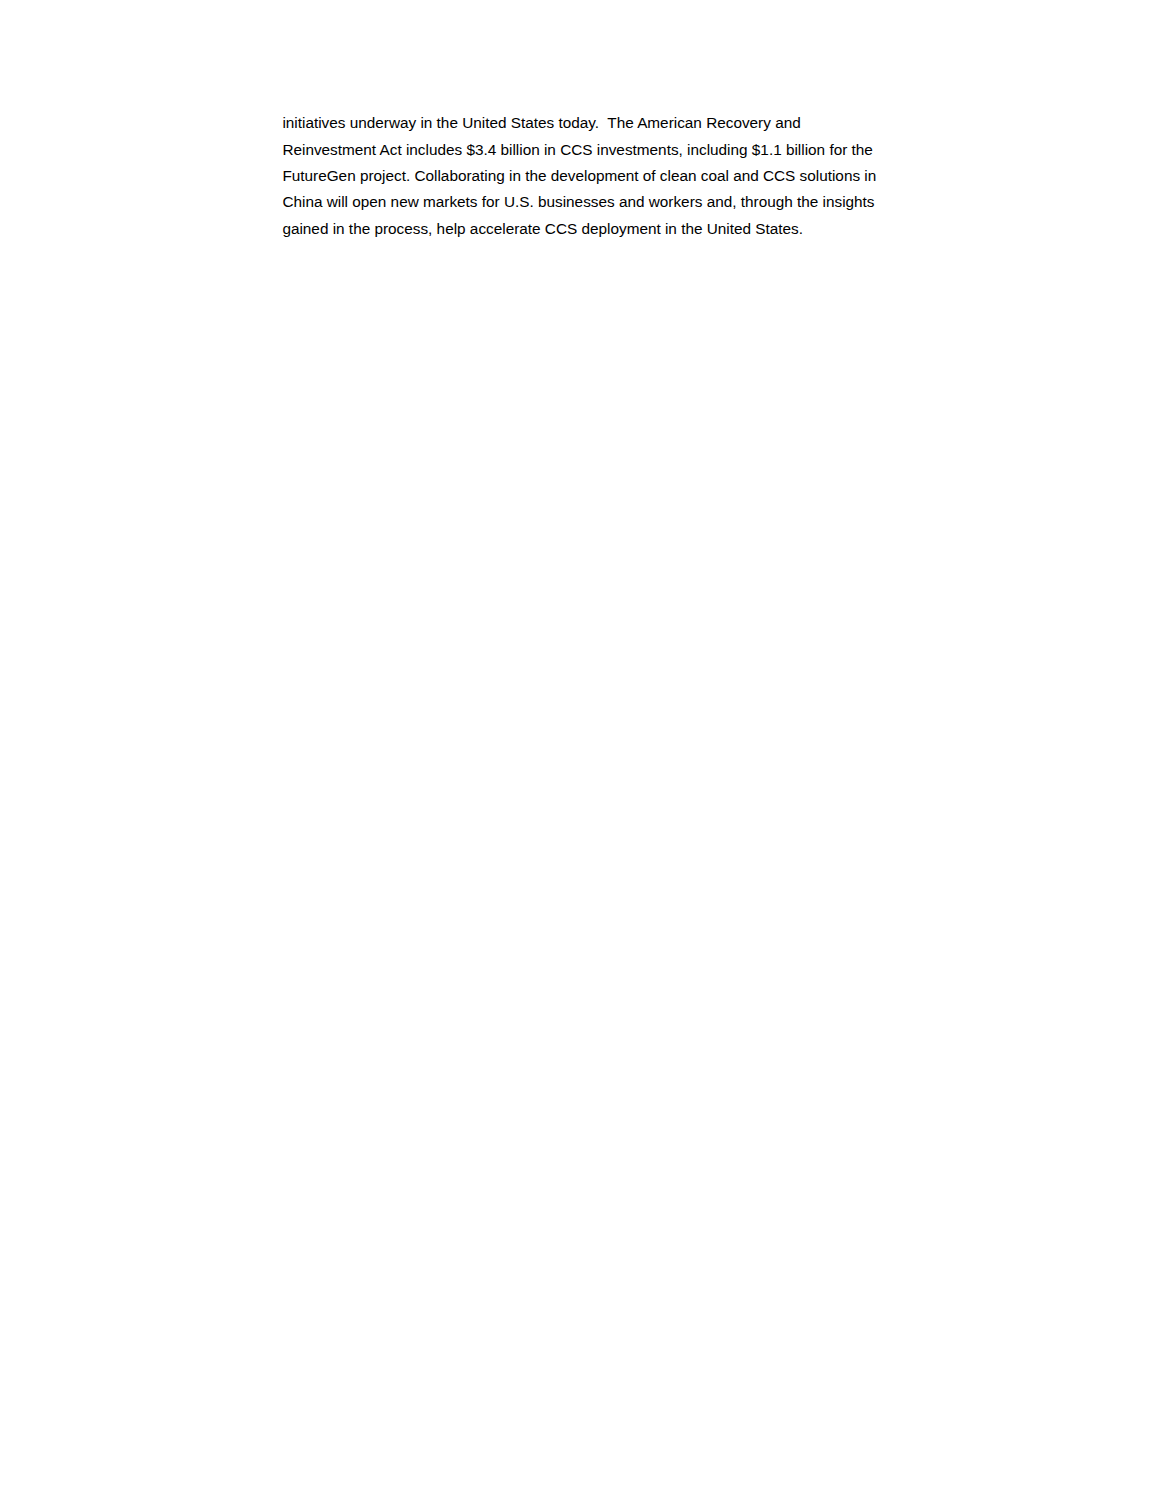initiatives underway in the United States today. The American Recovery and Reinvestment Act includes $3.4 billion in CCS investments, including $1.1 billion for the FutureGen project. Collaborating in the development of clean coal and CCS solutions in China will open new markets for U.S. businesses and workers and, through the insights gained in the process, help accelerate CCS deployment in the United States.